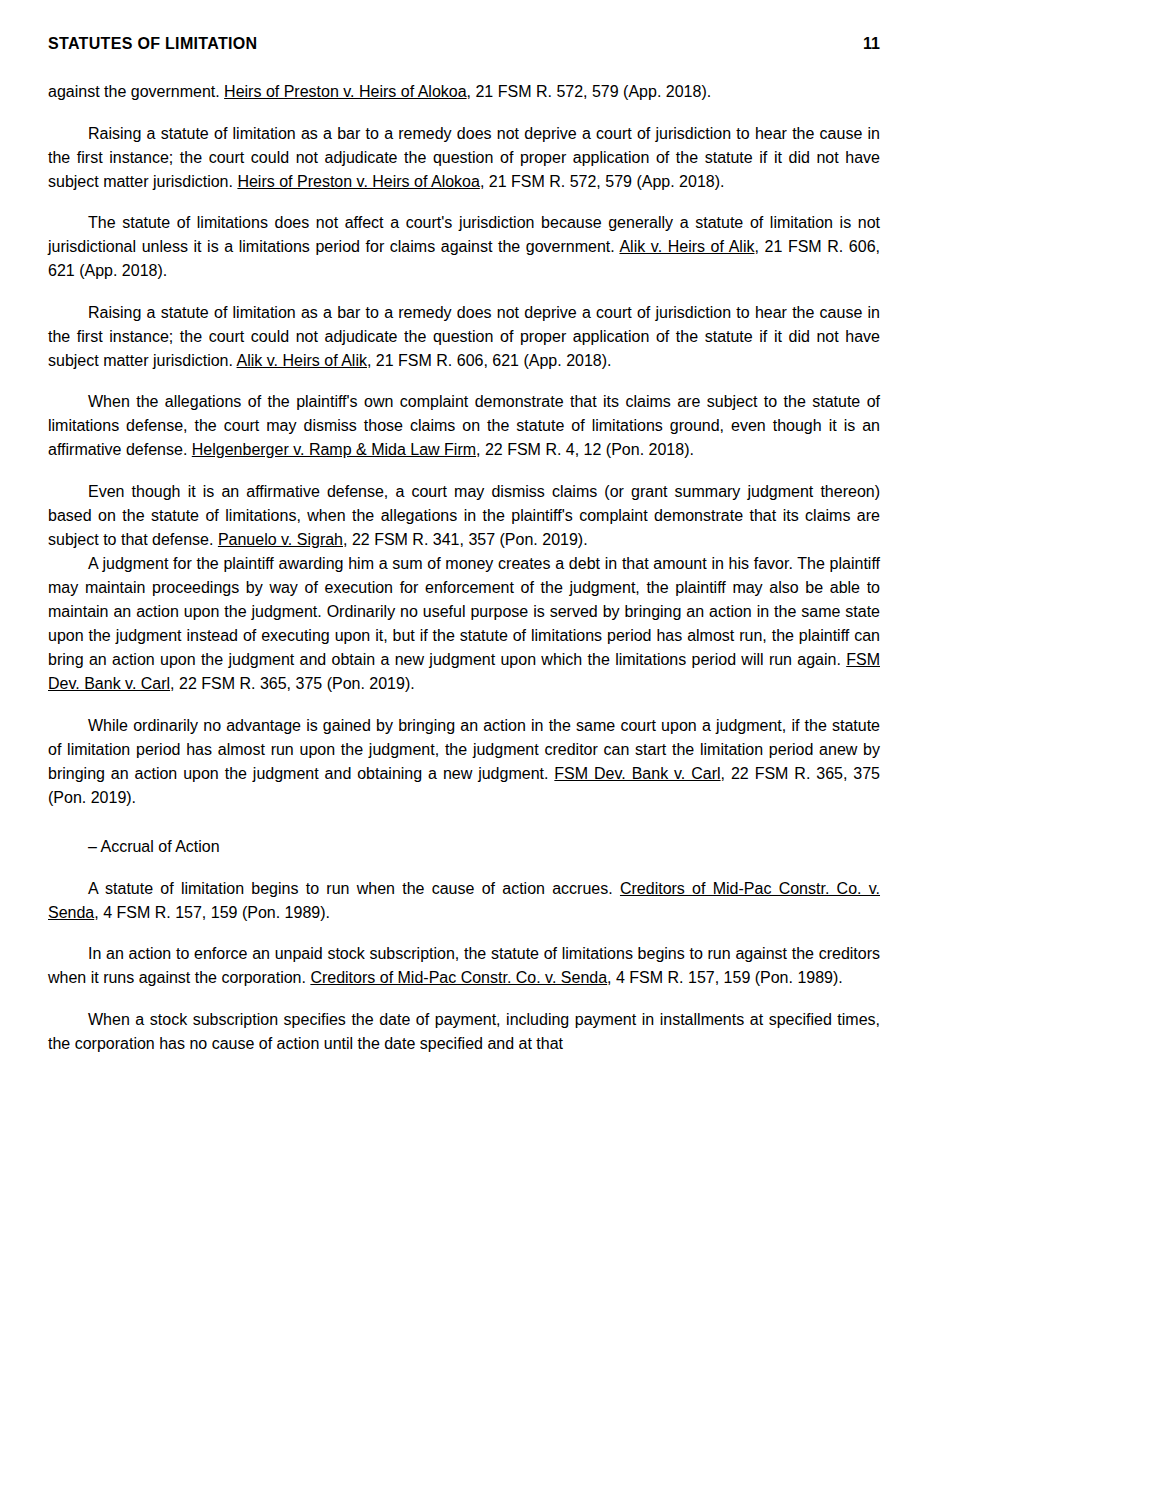STATUTES OF LIMITATION 11
against the government. Heirs of Preston v. Heirs of Alokoa, 21 FSM R. 572, 579 (App. 2018).
Raising a statute of limitation as a bar to a remedy does not deprive a court of jurisdiction to hear the cause in the first instance; the court could not adjudicate the question of proper application of the statute if it did not have subject matter jurisdiction. Heirs of Preston v. Heirs of Alokoa, 21 FSM R. 572, 579 (App. 2018).
The statute of limitations does not affect a court's jurisdiction because generally a statute of limitation is not jurisdictional unless it is a limitations period for claims against the government. Alik v. Heirs of Alik, 21 FSM R. 606, 621 (App. 2018).
Raising a statute of limitation as a bar to a remedy does not deprive a court of jurisdiction to hear the cause in the first instance; the court could not adjudicate the question of proper application of the statute if it did not have subject matter jurisdiction. Alik v. Heirs of Alik, 21 FSM R. 606, 621 (App. 2018).
When the allegations of the plaintiff's own complaint demonstrate that its claims are subject to the statute of limitations defense, the court may dismiss those claims on the statute of limitations ground, even though it is an affirmative defense. Helgenberger v. Ramp & Mida Law Firm, 22 FSM R. 4, 12 (Pon. 2018).
Even though it is an affirmative defense, a court may dismiss claims (or grant summary judgment thereon) based on the statute of limitations, when the allegations in the plaintiff's complaint demonstrate that its claims are subject to that defense. Panuelo v. Sigrah, 22 FSM R. 341, 357 (Pon. 2019).
A judgment for the plaintiff awarding him a sum of money creates a debt in that amount in his favor. The plaintiff may maintain proceedings by way of execution for enforcement of the judgment, the plaintiff may also be able to maintain an action upon the judgment. Ordinarily no useful purpose is served by bringing an action in the same state upon the judgment instead of executing upon it, but if the statute of limitations period has almost run, the plaintiff can bring an action upon the judgment and obtain a new judgment upon which the limitations period will run again. FSM Dev. Bank v. Carl, 22 FSM R. 365, 375 (Pon. 2019).
While ordinarily no advantage is gained by bringing an action in the same court upon a judgment, if the statute of limitation period has almost run upon the judgment, the judgment creditor can start the limitation period anew by bringing an action upon the judgment and obtaining a new judgment. FSM Dev. Bank v. Carl, 22 FSM R. 365, 375 (Pon. 2019).
– Accrual of Action
A statute of limitation begins to run when the cause of action accrues. Creditors of Mid-Pac Constr. Co. v. Senda, 4 FSM R. 157, 159 (Pon. 1989).
In an action to enforce an unpaid stock subscription, the statute of limitations begins to run against the creditors when it runs against the corporation. Creditors of Mid-Pac Constr. Co. v. Senda, 4 FSM R. 157, 159 (Pon. 1989).
When a stock subscription specifies the date of payment, including payment in installments at specified times, the corporation has no cause of action until the date specified and at that